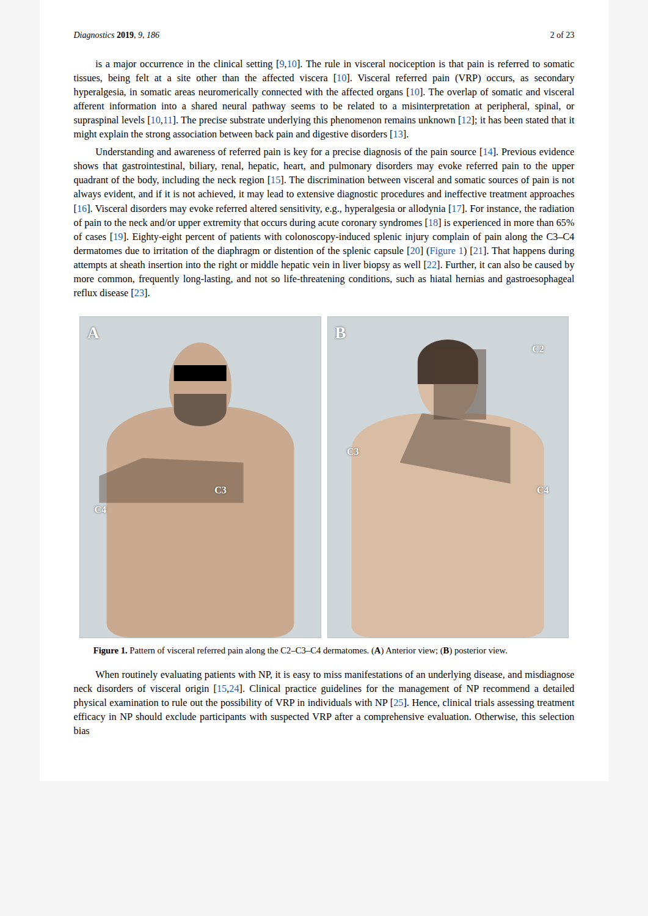Diagnostics 2019, 9, 186 2 of 23
is a major occurrence in the clinical setting [9,10]. The rule in visceral nociception is that pain is referred to somatic tissues, being felt at a site other than the affected viscera [10]. Visceral referred pain (VRP) occurs, as secondary hyperalgesia, in somatic areas neuromerically connected with the affected organs [10]. The overlap of somatic and visceral afferent information into a shared neural pathway seems to be related to a misinterpretation at peripheral, spinal, or supraspinal levels [10,11]. The precise substrate underlying this phenomenon remains unknown [12]; it has been stated that it might explain the strong association between back pain and digestive disorders [13].
Understanding and awareness of referred pain is key for a precise diagnosis of the pain source [14]. Previous evidence shows that gastrointestinal, biliary, renal, hepatic, heart, and pulmonary disorders may evoke referred pain to the upper quadrant of the body, including the neck region [15]. The discrimination between visceral and somatic sources of pain is not always evident, and if it is not achieved, it may lead to extensive diagnostic procedures and ineffective treatment approaches [16]. Visceral disorders may evoke referred altered sensitivity, e.g., hyperalgesia or allodynia [17]. For instance, the radiation of pain to the neck and/or upper extremity that occurs during acute coronary syndromes [18] is experienced in more than 65% of cases [19]. Eighty-eight percent of patients with colonoscopy-induced splenic injury complain of pain along the C3–C4 dermatomes due to irritation of the diaphragm or distention of the splenic capsule [20] (Figure 1) [21]. That happens during attempts at sheath insertion into the right or middle hepatic vein in liver biopsy as well [22]. Further, it can also be caused by more common, frequently long-lasting, and not so life-threatening conditions, such as hiatal hernias and gastroesophageal reflux disease [23].
A
C4 C3
B
C2 C3 C4
Figure 1. Pattern of visceral referred pain along the C2–C3–C4 dermatomes. (A) Anterior view; (B) posterior view.
When routinely evaluating patients with NP, it is easy to miss manifestations of an underlying disease, and misdiagnose neck disorders of visceral origin [15,24]. Clinical practice guidelines for the management of NP recommend a detailed physical examination to rule out the possibility of VRP in individuals with NP [25]. Hence, clinical trials assessing treatment efficacy in NP should exclude participants with suspected VRP after a comprehensive evaluation. Otherwise, this selection bias